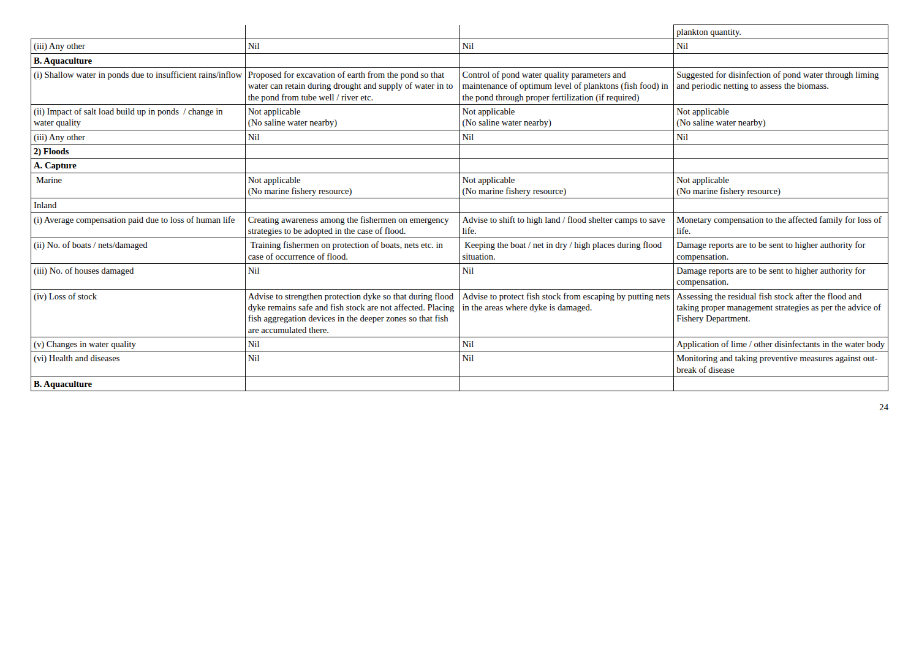| | | | plankton quantity. |
| (iii) Any other | Nil | Nil | Nil |
| B. Aquaculture | | | |
| (i) Shallow water in ponds due to insufficient rains/inflow | Proposed for excavation of earth from the pond so that water can retain during drought and supply of water in to the pond from tube well / river etc. | Control of pond water quality parameters and maintenance of optimum level of planktons (fish food) in the pond through proper fertilization (if required) | Suggested for disinfection of pond water through liming and periodic netting to assess the biomass. |
| (ii) Impact of salt load build up in ponds / change in water quality | Not applicable (No saline water nearby) | Not applicable (No saline water nearby) | Not applicable (No saline water nearby) |
| (iii) Any other | Nil | Nil | Nil |
| 2) Floods | | | |
| A. Capture | | | |
| Marine | Not applicable (No marine fishery resource) | Not applicable (No marine fishery resource) | Not applicable (No marine fishery resource) |
| Inland | | | |
| (i) Average compensation paid due to loss of human life | Creating awareness among the fishermen on emergency strategies to be adopted in the case of flood. | Advise to shift to high land / flood shelter camps to save life. | Monetary compensation to the affected family for loss of life. |
| (ii) No. of boats / nets/damaged | Training fishermen on protection of boats, nets etc. in case of occurrence of flood. | Keeping the boat / net in dry / high places during flood situation. | Damage reports are to be sent to higher authority for compensation. |
| (iii) No. of houses damaged | Nil | Nil | Damage reports are to be sent to higher authority for compensation. |
| (iv) Loss of stock | Advise to strengthen protection dyke so that during flood dyke remains safe and fish stock are not affected. Placing fish aggregation devices in the deeper zones so that fish are accumulated there. | Advise to protect fish stock from escaping by putting nets in the areas where dyke is damaged. | Assessing the residual fish stock after the flood and taking proper management strategies as per the advice of Fishery Department. |
| (v) Changes in water quality | Nil | Nil | Application of lime / other disinfectants in the water body |
| (vi) Health and diseases | Nil | Nil | Monitoring and taking preventive measures against out-break of disease |
| B. Aquaculture | | | |
24